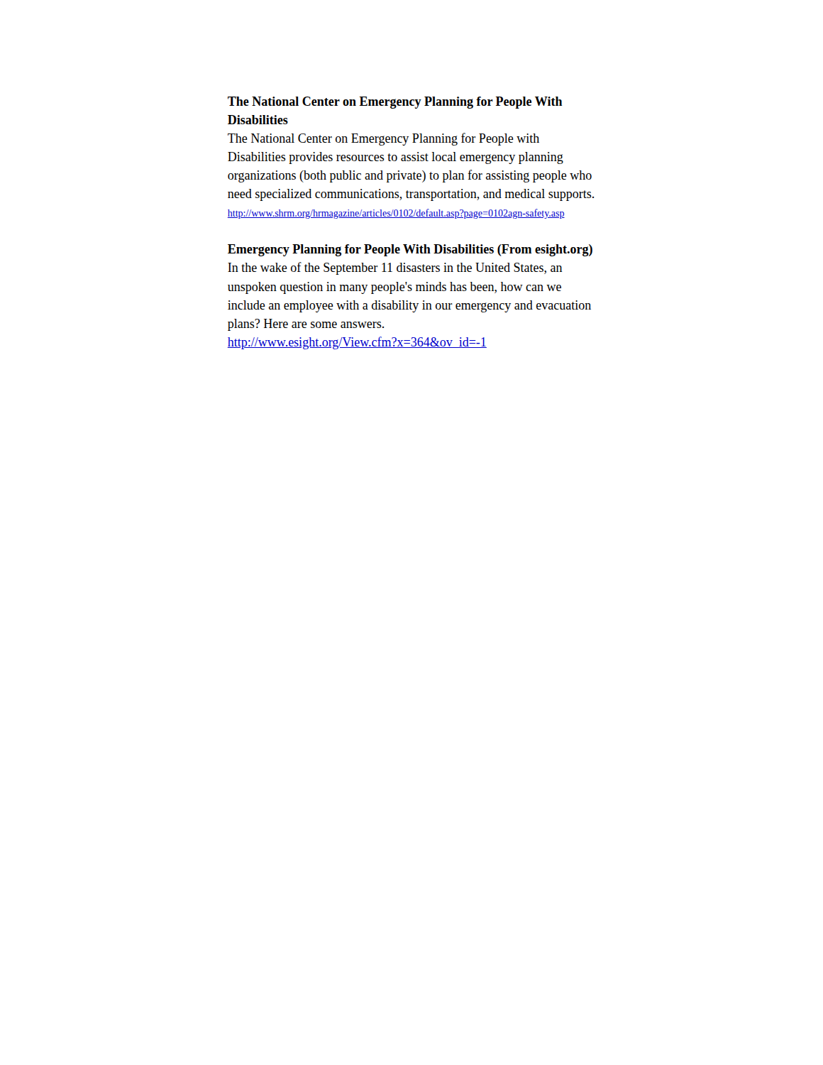The National Center on Emergency Planning for People With
Disabilities
The National Center on Emergency Planning for People with Disabilities provides resources to assist local emergency planning organizations (both public and private) to plan for assisting people who need specialized communications, transportation, and medical supports. http://www.shrm.org/hrmagazine/articles/0102/default.asp?page=0102agn-safety.asp
Emergency Planning for People With Disabilities (From esight.org)
In the wake of the September 11 disasters in the United States, an unspoken question in many people's minds has been, how can we include an employee with a disability in our emergency and evacuation plans? Here are some answers.
http://www.esight.org/View.cfm?x=364&ov_id=-1